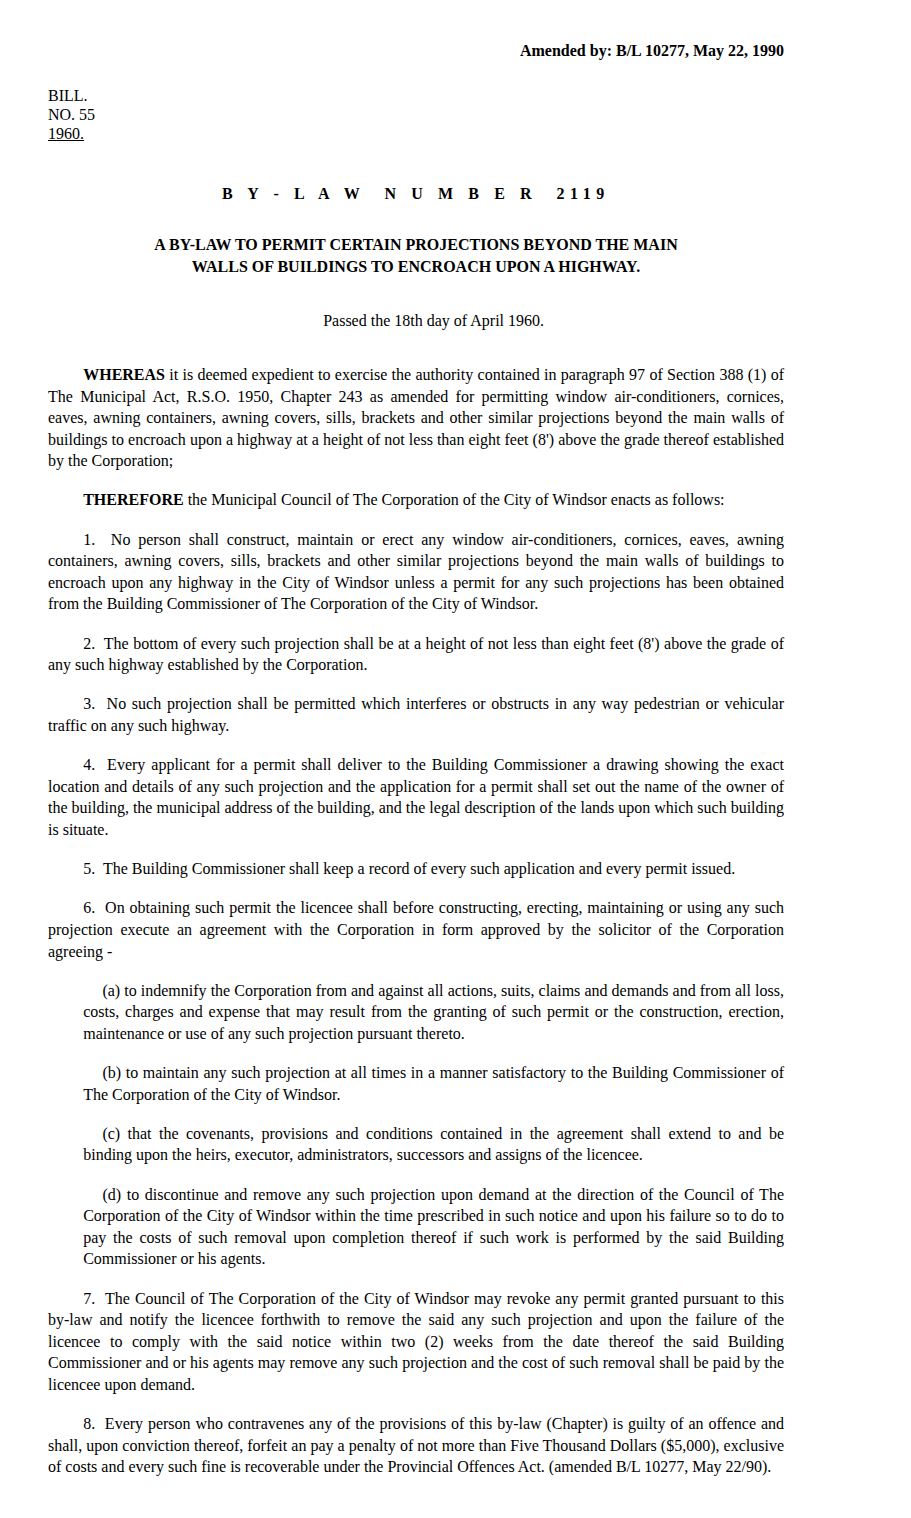Amended by: B/L 10277, May 22, 1990
BILL. NO. 55 1960.
B Y - L A W N U M B E R 2119
A By-Law to Permit Certain Projections Beyond the Main Walls of Buildings to Encroach Upon a Highway.
Passed the 18th day of April 1960.
WHEREAS it is deemed expedient to exercise the authority contained in paragraph 97 of Section 388 (1) of The Municipal Act, R.S.O. 1950, Chapter 243 as amended for permitting window air-conditioners, cornices, eaves, awning containers, awning covers, sills, brackets and other similar projections beyond the main walls of buildings to encroach upon a highway at a height of not less than eight feet (8') above the grade thereof established by the Corporation;
THEREFORE the Municipal Council of The Corporation of the City of Windsor enacts as follows:
1. No person shall construct, maintain or erect any window air-conditioners, cornices, eaves, awning containers, awning covers, sills, brackets and other similar projections beyond the main walls of buildings to encroach upon any highway in the City of Windsor unless a permit for any such projections has been obtained from the Building Commissioner of The Corporation of the City of Windsor.
2. The bottom of every such projection shall be at a height of not less than eight feet (8') above the grade of any such highway established by the Corporation.
3. No such projection shall be permitted which interferes or obstructs in any way pedestrian or vehicular traffic on any such highway.
4. Every applicant for a permit shall deliver to the Building Commissioner a drawing showing the exact location and details of any such projection and the application for a permit shall set out the name of the owner of the building, the municipal address of the building, and the legal description of the lands upon which such building is situate.
5. The Building Commissioner shall keep a record of every such application and every permit issued.
6. On obtaining such permit the licencee shall before constructing, erecting, maintaining or using any such projection execute an agreement with the Corporation in form approved by the solicitor of the Corporation agreeing -
(a) to indemnify the Corporation from and against all actions, suits, claims and demands and from all loss, costs, charges and expense that may result from the granting of such permit or the construction, erection, maintenance or use of any such projection pursuant thereto.
(b) to maintain any such projection at all times in a manner satisfactory to the Building Commissioner of The Corporation of the City of Windsor.
(c) that the covenants, provisions and conditions contained in the agreement shall extend to and be binding upon the heirs, executor, administrators, successors and assigns of the licencee.
(d) to discontinue and remove any such projection upon demand at the direction of the Council of The Corporation of the City of Windsor within the time prescribed in such notice and upon his failure so to do to pay the costs of such removal upon completion thereof if such work is performed by the said Building Commissioner or his agents.
7. The Council of The Corporation of the City of Windsor may revoke any permit granted pursuant to this by-law and notify the licencee forthwith to remove the said any such projection and upon the failure of the licencee to comply with the said notice within two (2) weeks from the date thereof the said Building Commissioner and or his agents may remove any such projection and the cost of such removal shall be paid by the licencee upon demand.
8. Every person who contravenes any of the provisions of this by-law (Chapter) is guilty of an offence and shall, upon conviction thereof, forfeit an pay a penalty of not more than Five Thousand Dollars ($5,000), exclusive of costs and every such fine is recoverable under the Provincial Offences Act. (amended B/L 10277, May 22/90).